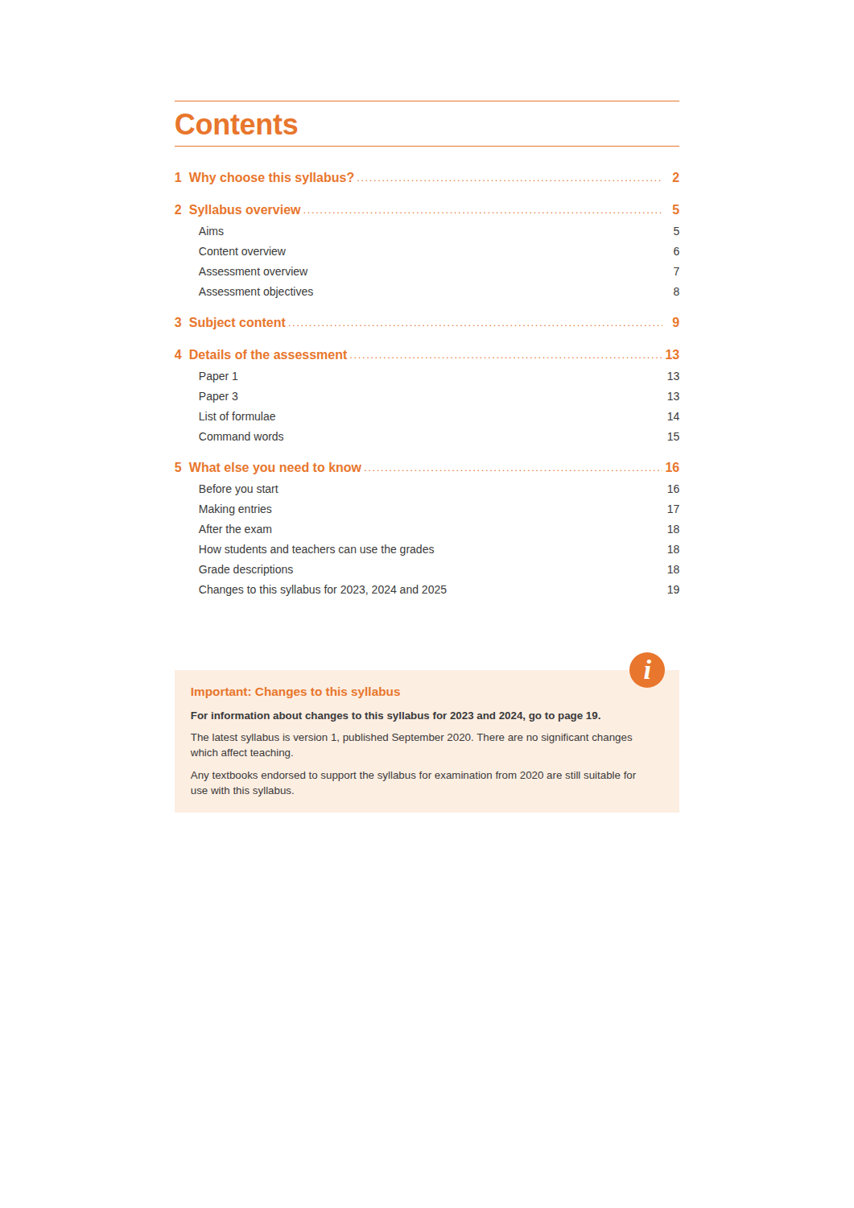Contents
1 Why choose this syllabus? .................................................................................................................. 2
2 Syllabus overview ............................................................................................................................. 5
Aims 5
Content overview 6
Assessment overview 7
Assessment objectives 8
3 Subject content ..................................................................................................................................... 9
4 Details of the assessment ................................................................................................................. 13
Paper 1 13
Paper 3 13
List of formulae 14
Command words 15
5 What else you need to know ......................................................................................................... 16
Before you start 16
Making entries 17
After the exam 18
How students and teachers can use the grades 18
Grade descriptions 18
Changes to this syllabus for 2023, 2024 and 2025 19
i
Important: Changes to this syllabus
For information about changes to this syllabus for 2023 and 2024, go to page 19.
The latest syllabus is version 1, published September 2020. There are no significant changes which affect teaching.
Any textbooks endorsed to support the syllabus for examination from 2020 are still suitable for use with this syllabus.